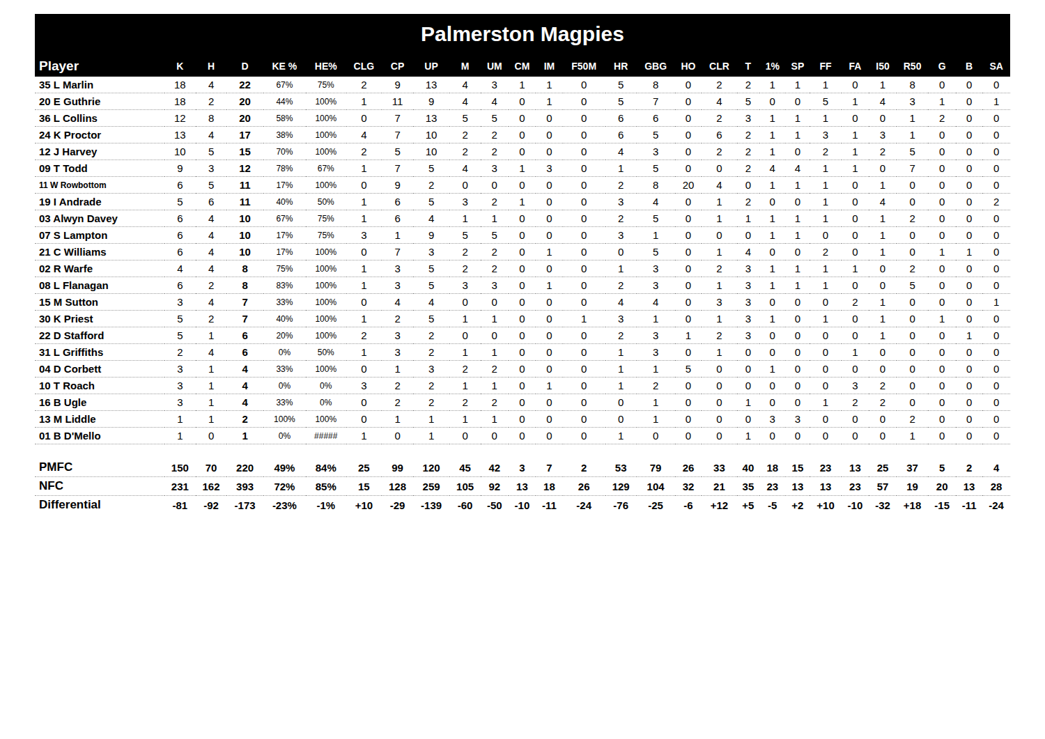Palmerston Magpies
| Player | K | H | D | KE % | HE% | CLG | CP | UP | M | UM | CM | IM | F50M | HR | GBG | HO | CLR | T | 1% | SP | FF | FA | I50 | R50 | G | B | SA |
| --- | --- | --- | --- | --- | --- | --- | --- | --- | --- | --- | --- | --- | --- | --- | --- | --- | --- | --- | --- | --- | --- | --- | --- | --- | --- | --- | --- |
| 35 L Marlin | 18 | 4 | 22 | 67% | 75% | 2 | 9 | 13 | 4 | 3 | 1 | 1 | 0 | 5 | 8 | 0 | 2 | 2 | 1 | 1 | 1 | 0 | 1 | 8 | 0 | 0 | 0 |
| 20 E Guthrie | 18 | 2 | 20 | 44% | 100% | 1 | 11 | 9 | 4 | 4 | 0 | 1 | 0 | 5 | 7 | 0 | 4 | 5 | 0 | 0 | 5 | 1 | 4 | 3 | 1 | 0 | 1 |
| 36 L Collins | 12 | 8 | 20 | 58% | 100% | 0 | 7 | 13 | 5 | 5 | 0 | 0 | 0 | 6 | 6 | 0 | 2 | 3 | 1 | 1 | 1 | 0 | 0 | 1 | 2 | 0 | 0 |
| 24 K Proctor | 13 | 4 | 17 | 38% | 100% | 4 | 7 | 10 | 2 | 2 | 0 | 0 | 0 | 6 | 5 | 0 | 6 | 2 | 1 | 1 | 3 | 1 | 3 | 1 | 0 | 0 | 0 |
| 12 J Harvey | 10 | 5 | 15 | 70% | 100% | 2 | 5 | 10 | 2 | 2 | 0 | 0 | 0 | 4 | 3 | 0 | 2 | 2 | 1 | 0 | 2 | 1 | 2 | 5 | 0 | 0 | 0 |
| 09 T Todd | 9 | 3 | 12 | 78% | 67% | 1 | 7 | 5 | 4 | 3 | 1 | 3 | 0 | 1 | 5 | 0 | 0 | 2 | 4 | 4 | 1 | 1 | 0 | 7 | 0 | 0 | 0 |
| 11 W Rowbottom | 6 | 5 | 11 | 17% | 100% | 0 | 9 | 2 | 0 | 0 | 0 | 0 | 0 | 2 | 8 | 20 | 4 | 0 | 1 | 1 | 1 | 0 | 1 | 0 | 0 | 0 | 0 |
| 19 I Andrade | 5 | 6 | 11 | 40% | 50% | 1 | 6 | 5 | 3 | 2 | 1 | 0 | 0 | 3 | 4 | 0 | 1 | 2 | 0 | 0 | 1 | 0 | 4 | 0 | 0 | 0 | 2 |
| 03 Alwyn Davey | 6 | 4 | 10 | 67% | 75% | 1 | 6 | 4 | 1 | 1 | 0 | 0 | 0 | 2 | 5 | 0 | 1 | 1 | 1 | 1 | 1 | 0 | 1 | 2 | 0 | 0 | 0 |
| 07 S Lampton | 6 | 4 | 10 | 17% | 75% | 3 | 1 | 9 | 5 | 5 | 0 | 0 | 0 | 3 | 1 | 0 | 0 | 0 | 1 | 1 | 0 | 0 | 1 | 0 | 0 | 0 | 0 |
| 21 C Williams | 6 | 4 | 10 | 17% | 100% | 0 | 7 | 3 | 2 | 2 | 0 | 1 | 0 | 0 | 5 | 0 | 1 | 4 | 0 | 0 | 2 | 0 | 1 | 0 | 1 | 1 | 0 |
| 02 R Warfe | 4 | 4 | 8 | 75% | 100% | 1 | 3 | 5 | 2 | 2 | 0 | 0 | 0 | 1 | 3 | 0 | 2 | 3 | 1 | 1 | 1 | 1 | 0 | 2 | 0 | 0 | 0 |
| 08 L Flanagan | 6 | 2 | 8 | 83% | 100% | 1 | 3 | 5 | 3 | 3 | 0 | 1 | 0 | 2 | 3 | 0 | 1 | 3 | 1 | 1 | 1 | 0 | 0 | 5 | 0 | 0 | 0 |
| 15 M Sutton | 3 | 4 | 7 | 33% | 100% | 0 | 4 | 4 | 0 | 0 | 0 | 0 | 0 | 4 | 4 | 0 | 3 | 3 | 0 | 0 | 0 | 2 | 1 | 0 | 0 | 0 | 1 |
| 30 K Priest | 5 | 2 | 7 | 40% | 100% | 1 | 2 | 5 | 1 | 1 | 0 | 0 | 1 | 3 | 1 | 0 | 1 | 3 | 1 | 0 | 1 | 0 | 1 | 0 | 1 | 0 | 0 |
| 22 D Stafford | 5 | 1 | 6 | 20% | 100% | 2 | 3 | 2 | 0 | 0 | 0 | 0 | 0 | 2 | 3 | 1 | 2 | 3 | 0 | 0 | 0 | 0 | 1 | 0 | 0 | 1 | 0 |
| 31 L Griffiths | 2 | 4 | 6 | 0% | 50% | 1 | 3 | 2 | 1 | 1 | 0 | 0 | 0 | 1 | 3 | 0 | 1 | 0 | 0 | 0 | 0 | 1 | 0 | 0 | 0 | 0 | 0 |
| 04 D Corbett | 3 | 1 | 4 | 33% | 100% | 0 | 1 | 3 | 2 | 2 | 0 | 0 | 0 | 1 | 1 | 5 | 0 | 0 | 1 | 0 | 0 | 0 | 0 | 0 | 0 | 0 | 0 |
| 10 T Roach | 3 | 1 | 4 | 0% | 0% | 3 | 2 | 2 | 1 | 1 | 0 | 1 | 0 | 1 | 2 | 0 | 0 | 0 | 0 | 0 | 0 | 3 | 2 | 0 | 0 | 0 | 0 |
| 16 B Ugle | 3 | 1 | 4 | 33% | 0% | 0 | 2 | 2 | 2 | 2 | 0 | 0 | 0 | 0 | 1 | 0 | 0 | 1 | 0 | 0 | 1 | 2 | 2 | 0 | 0 | 0 | 0 |
| 13 M Liddle | 1 | 1 | 2 | 100% | 100% | 0 | 1 | 1 | 1 | 1 | 0 | 0 | 0 | 0 | 1 | 0 | 0 | 0 | 3 | 3 | 0 | 0 | 0 | 2 | 0 | 0 | 0 |
| 01 B D'Mello | 1 | 0 | 1 | 0% | ##### | 1 | 0 | 1 | 0 | 0 | 0 | 0 | 0 | 1 | 0 | 0 | 0 | 1 | 0 | 0 | 0 | 0 | 0 | 1 | 0 | 0 | 0 |
| PMFC | 150 | 70 | 220 | 49% | 84% | 25 | 99 | 120 | 45 | 42 | 3 | 7 | 2 | 53 | 79 | 26 | 33 | 40 | 18 | 15 | 23 | 13 | 25 | 37 | 5 | 2 | 4 |
| NFC | 231 | 162 | 393 | 72% | 85% | 15 | 128 | 259 | 105 | 92 | 13 | 18 | 26 | 129 | 104 | 32 | 21 | 35 | 23 | 13 | 13 | 23 | 57 | 19 | 20 | 13 | 28 |
| Differential | -81 | -92 | -173 | -23% | -1% | +10 | -29 | -139 | -60 | -50 | -10 | -11 | -24 | -76 | -25 | -6 | +12 | +5 | -5 | +2 | +10 | -10 | -32 | +18 | -15 | -11 | -24 |